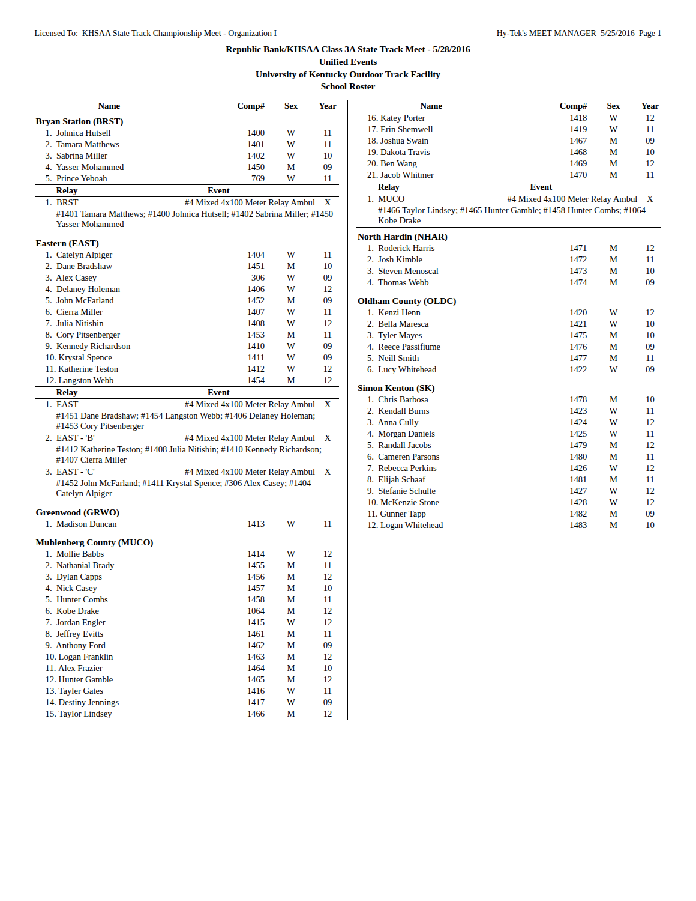Licensed To: KHSAA State Track Championship Meet - Organization I
Hy-Tek's MEET MANAGER 5/25/2016 Page 1
Republic Bank/KHSAA Class 3A State Track Meet - 5/28/2016
Unified Events
University of Kentucky Outdoor Track Facility
School Roster
| Name | Comp# | Sex | Year |
| --- | --- | --- | --- |
| Bryan Station (BRST) |
| 1. Johnica Hutsell | 1400 | W | 11 |
| 2. Tamara Matthews | 1401 | W | 11 |
| 3. Sabrina Miller | 1402 | W | 10 |
| 4. Yasser Mohammed | 1450 | M | 09 |
| 5. Prince Yeboah | 769 | W | 11 |
| Relay | Event |
| 1. BRST | #4 Mixed 4x100 Meter Relay Ambul | X |
| #1401 Tamara Matthews; #1400 Johnica Hutsell; #1402 Sabrina Miller; #1450 Yasser Mohammed |
| Eastern (EAST) |
| 1. Catelyn Alpiger | 1404 | W | 11 |
| 2. Dane Bradshaw | 1451 | M | 10 |
| 3. Alex Casey | 306 | W | 09 |
| 4. Delaney Holeman | 1406 | W | 12 |
| 5. John McFarland | 1452 | M | 09 |
| 6. Cierra Miller | 1407 | W | 11 |
| 7. Julia Nitishin | 1408 | W | 12 |
| 8. Cory Pitsenberger | 1453 | M | 11 |
| 9. Kennedy Richardson | 1410 | W | 09 |
| 10. Krystal Spence | 1411 | W | 09 |
| 11. Katherine Teston | 1412 | W | 12 |
| 12. Langston Webb | 1454 | M | 12 |
| Relay | Event |
| 1. EAST | #4 Mixed 4x100 Meter Relay Ambul | X |
| #1451 Dane Bradshaw; #1454 Langston Webb; #1406 Delaney Holeman; #1453 Cory Pitsenberger |
| 2. EAST - 'B' | #4 Mixed 4x100 Meter Relay Ambul | X |
| #1412 Katherine Teston; #1408 Julia Nitishin; #1410 Kennedy Richardson; #1407 Cierra Miller |
| 3. EAST - 'C' | #4 Mixed 4x100 Meter Relay Ambul | X |
| #1452 John McFarland; #1411 Krystal Spence; #306 Alex Casey; #1404 Catelyn Alpiger |
| Greenwood (GRWO) |
| 1. Madison Duncan | 1413 | W | 11 |
| Muhlenberg County (MUCO) |
| 1. Mollie Babbs | 1414 | W | 12 |
| 2. Nathanial Brady | 1455 | M | 11 |
| 3. Dylan Capps | 1456 | M | 12 |
| 4. Nick Casey | 1457 | M | 10 |
| 5. Hunter Combs | 1458 | M | 11 |
| 6. Kobe Drake | 1064 | M | 12 |
| 7. Jordan Engler | 1415 | W | 12 |
| 8. Jeffrey Evitts | 1461 | M | 11 |
| 9. Anthony Ford | 1462 | M | 09 |
| 10. Logan Franklin | 1463 | M | 12 |
| 11. Alex Frazier | 1464 | M | 10 |
| 12. Hunter Gamble | 1465 | M | 12 |
| 13. Tayler Gates | 1416 | W | 11 |
| 14. Destiny Jennings | 1417 | W | 09 |
| 15. Taylor Lindsey | 1466 | M | 12 |
| Name | Comp# | Sex | Year |
| --- | --- | --- | --- |
| 16. Katey Porter | 1418 | W | 12 |
| 17. Erin Shemwell | 1419 | W | 11 |
| 18. Joshua Swain | 1467 | M | 09 |
| 19. Dakota Travis | 1468 | M | 10 |
| 20. Ben Wang | 1469 | M | 12 |
| 21. Jacob Whitmer | 1470 | M | 11 |
| Relay | Event |
| 1. MUCO | #4 Mixed 4x100 Meter Relay Ambul | X |
| #1466 Taylor Lindsey; #1465 Hunter Gamble; #1458 Hunter Combs; #1064 Kobe Drake |
| North Hardin (NHAR) |
| 1. Roderick Harris | 1471 | M | 12 |
| 2. Josh Kimble | 1472 | M | 11 |
| 3. Steven Menoscal | 1473 | M | 10 |
| 4. Thomas Webb | 1474 | M | 09 |
| Oldham County (OLDC) |
| 1. Kenzi Henn | 1420 | W | 12 |
| 2. Bella Maresca | 1421 | W | 10 |
| 3. Tyler Mayes | 1475 | M | 10 |
| 4. Reece Passifiume | 1476 | M | 09 |
| 5. Neill Smith | 1477 | M | 11 |
| 6. Lucy Whitehead | 1422 | W | 09 |
| Simon Kenton (SK) |
| 1. Chris Barbosa | 1478 | M | 10 |
| 2. Kendall Burns | 1423 | W | 11 |
| 3. Anna Cully | 1424 | W | 12 |
| 4. Morgan Daniels | 1425 | W | 11 |
| 5. Randall Jacobs | 1479 | M | 12 |
| 6. Cameren Parsons | 1480 | M | 11 |
| 7. Rebecca Perkins | 1426 | W | 12 |
| 8. Elijah Schaaf | 1481 | M | 11 |
| 9. Stefanie Schulte | 1427 | W | 12 |
| 10. McKenzie Stone | 1428 | W | 12 |
| 11. Gunner Tapp | 1482 | M | 09 |
| 12. Logan Whitehead | 1483 | M | 10 |